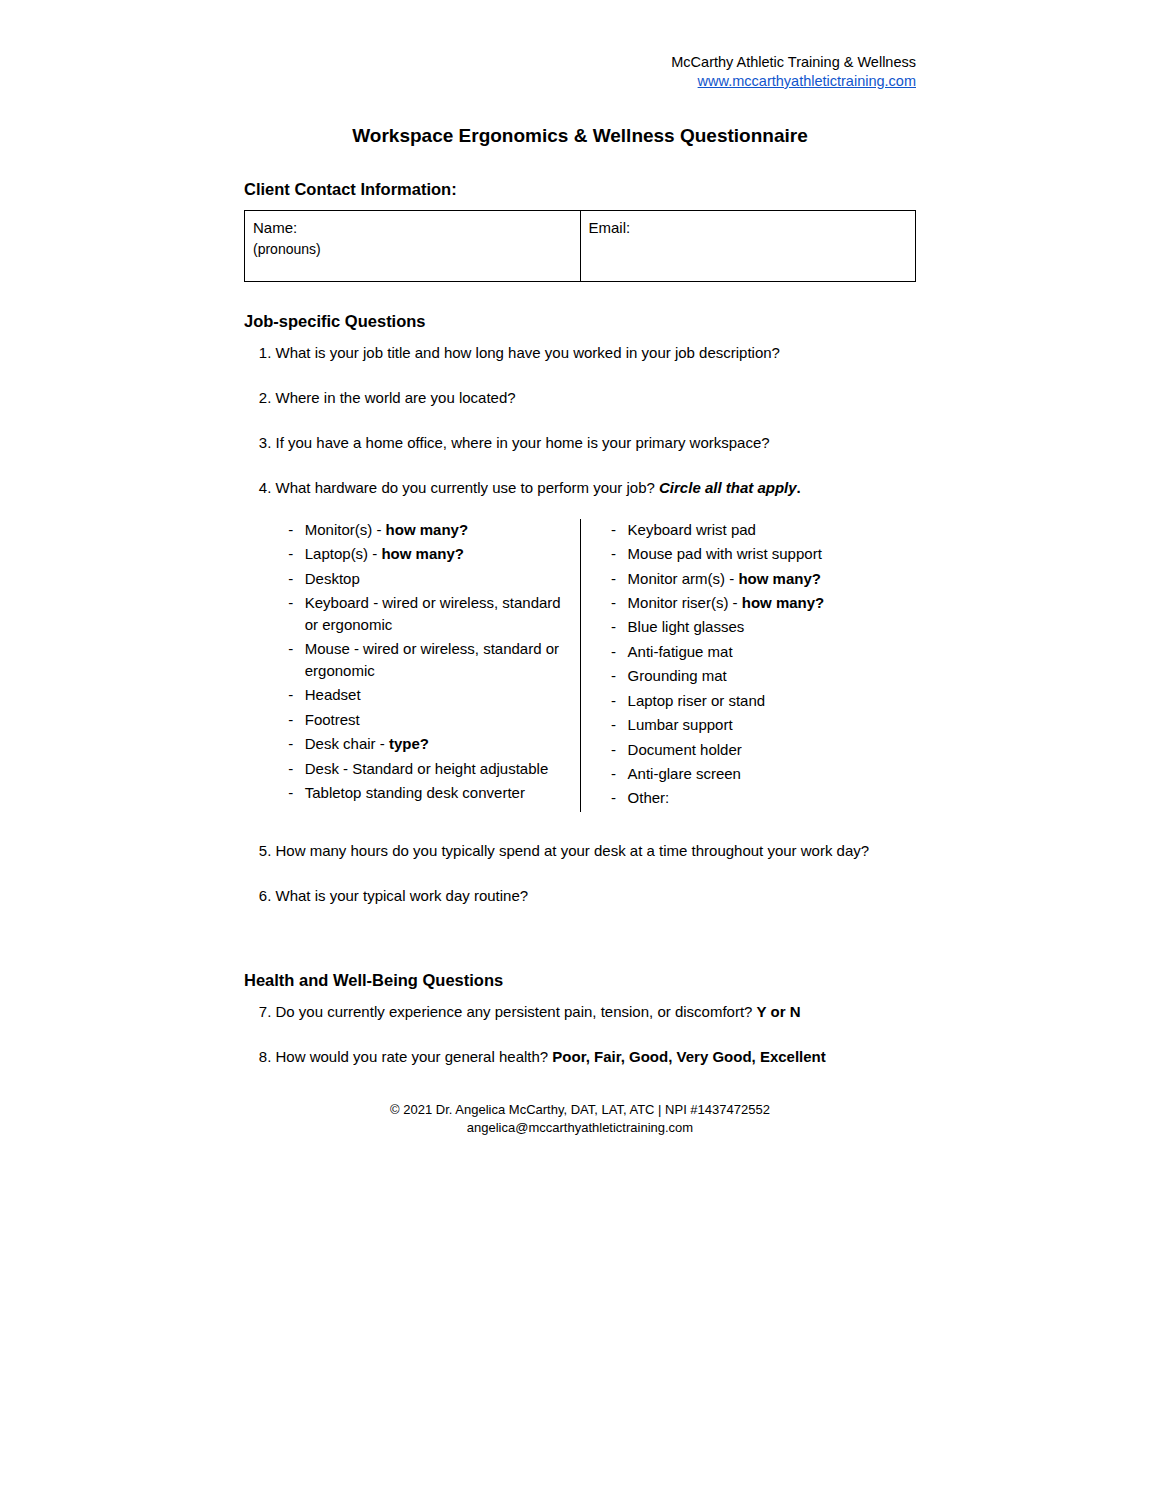McCarthy Athletic Training & Wellness www.mccarthyathletictraining.com
Workspace Ergonomics & Wellness Questionnaire
Client Contact Information:
| Name: (pronouns) | Email: |
Job-specific Questions
What is your job title and how long have you worked in your job description?
Where in the world are you located?
If you have a home office, where in your home is your primary workspace?
What hardware do you currently use to perform your job? Circle all that apply.
Monitor(s) - how many?
Laptop(s) - how many?
Desktop
Keyboard - wired or wireless, standard or ergonomic
Mouse - wired or wireless, standard or ergonomic
Headset
Footrest
Desk chair - type?
Desk - Standard or height adjustable
Tabletop standing desk converter
Keyboard wrist pad
Mouse pad with wrist support
Monitor arm(s) - how many?
Monitor riser(s) - how many?
Blue light glasses
Anti-fatigue mat
Grounding mat
Laptop riser or stand
Lumbar support
Document holder
Anti-glare screen
Other:
How many hours do you typically spend at your desk at a time throughout your work day?
What is your typical work day routine?
Health and Well-Being Questions
Do you currently experience any persistent pain, tension, or discomfort? Y or N
How would you rate your general health? Poor, Fair, Good, Very Good, Excellent
© 2021 Dr. Angelica McCarthy, DAT, LAT, ATC | NPI #1437472552
angelica@mccarthyathletictraining.com